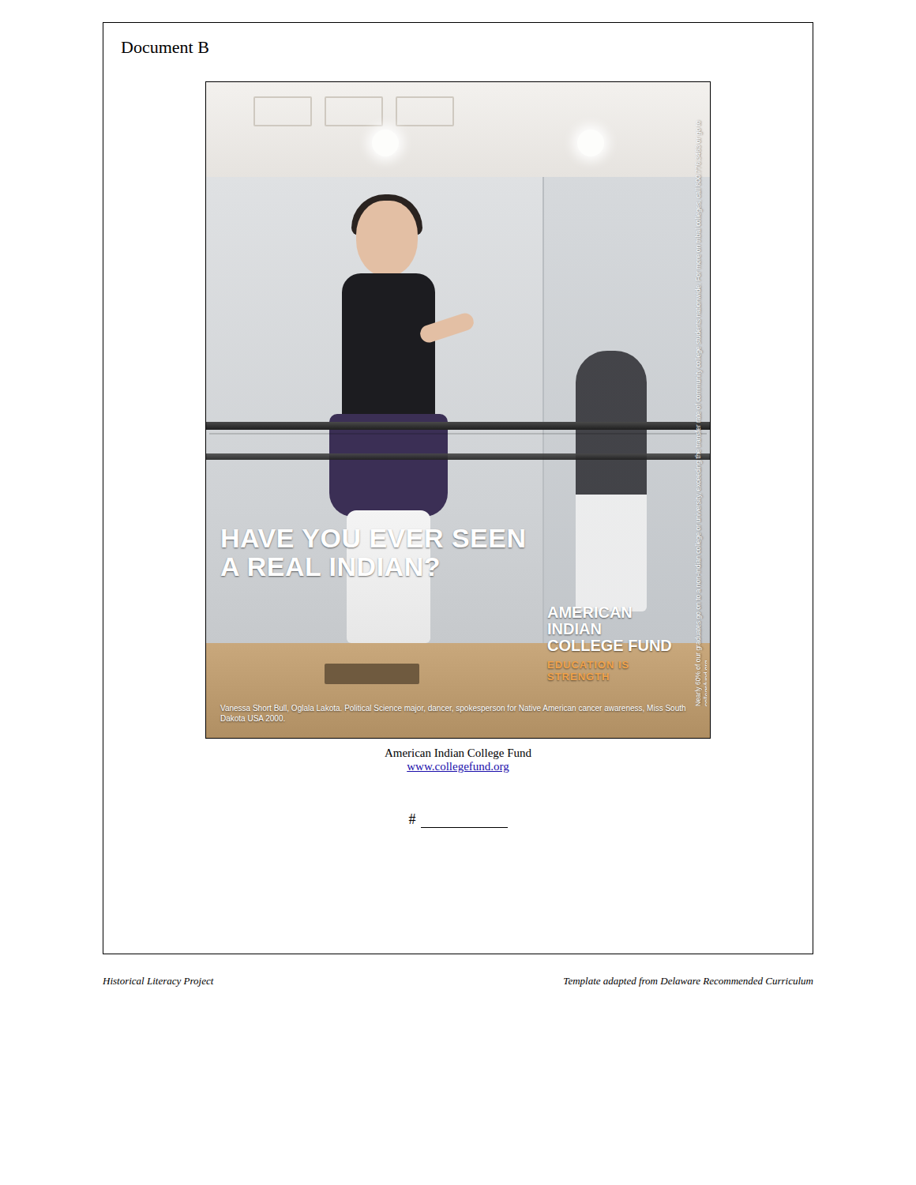Document B
HAVE YOU EVER SEEN A REAL INDIAN?
AMERICAN INDIAN
COLLEGE FUND
EDUCATION IS STRENGTH
Vanessa Short Bull, Oglala Lakota. Political Science major, dancer, spokesperson for Native American cancer awareness, Miss South Dakota USA 2000.
Nearly 60% of our graduates go on to a non-Indian college or university, exceeding the transfer rate of community college students nationwide. For more on tribal colleges, call 800.776.3463 or go to collegefund.org.
American Indian College Fund
www.collegefund.org
#
Historical Literacy Project Template adapted from Delaware Recommended Curriculum